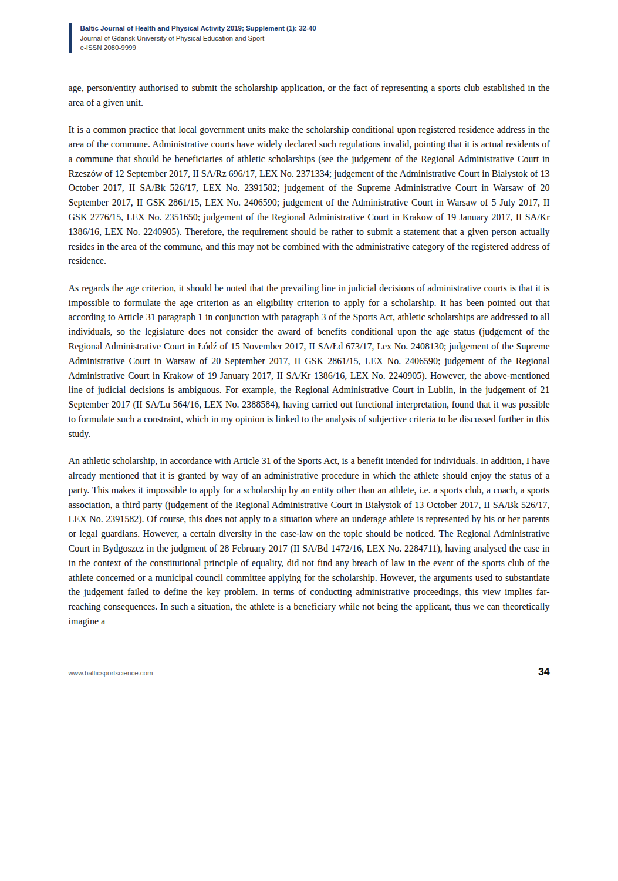Baltic Journal of Health and Physical Activity 2019; Supplement (1): 32-40
Journal of Gdansk University of Physical Education and Sport
e-ISSN 2080-9999
age, person/entity authorised to submit the scholarship application, or the fact of representing a sports club established in the area of a given unit.
It is a common practice that local government units make the scholarship conditional upon registered residence address in the area of the commune. Administrative courts have widely declared such regulations invalid, pointing that it is actual residents of a commune that should be beneficiaries of athletic scholarships (see the judgement of the Regional Administrative Court in Rzeszów of 12 September 2017, II SA/Rz 696/17, LEX No. 2371334; judgement of the Administrative Court in Białystok of 13 October 2017, II SA/Bk 526/17, LEX No. 2391582; judgement of the Supreme Administrative Court in Warsaw of 20 September 2017, II GSK 2861/15, LEX No. 2406590; judgement of the Administrative Court in Warsaw of 5 July 2017, II GSK 2776/15, LEX No. 2351650; judgement of the Regional Administrative Court in Krakow of 19 January 2017, II SA/Kr 1386/16, LEX No. 2240905). Therefore, the requirement should be rather to submit a statement that a given person actually resides in the area of the commune, and this may not be combined with the administrative category of the registered address of residence.
As regards the age criterion, it should be noted that the prevailing line in judicial decisions of administrative courts is that it is impossible to formulate the age criterion as an eligibility criterion to apply for a scholarship. It has been pointed out that according to Article 31 paragraph 1 in conjunction with paragraph 3 of the Sports Act, athletic scholarships are addressed to all individuals, so the legislature does not consider the award of benefits conditional upon the age status (judgement of the Regional Administrative Court in Łódź of 15 November 2017, II SA/Łd 673/17, Lex No. 2408130; judgement of the Supreme Administrative Court in Warsaw of 20 September 2017, II GSK 2861/15, LEX No. 2406590; judgement of the Regional Administrative Court in Krakow of 19 January 2017, II SA/Kr 1386/16, LEX No. 2240905). However, the above-mentioned line of judicial decisions is ambiguous. For example, the Regional Administrative Court in Lublin, in the judgement of 21 September 2017 (II SA/Lu 564/16, LEX No. 2388584), having carried out functional interpretation, found that it was possible to formulate such a constraint, which in my opinion is linked to the analysis of subjective criteria to be discussed further in this study.
An athletic scholarship, in accordance with Article 31 of the Sports Act, is a benefit intended for individuals. In addition, I have already mentioned that it is granted by way of an administrative procedure in which the athlete should enjoy the status of a party. This makes it impossible to apply for a scholarship by an entity other than an athlete, i.e. a sports club, a coach, a sports association, a third party (judgement of the Regional Administrative Court in Białystok of 13 October 2017, II SA/Bk 526/17, LEX No. 2391582). Of course, this does not apply to a situation where an underage athlete is represented by his or her parents or legal guardians. However, a certain diversity in the case-law on the topic should be noticed. The Regional Administrative Court in Bydgoszcz in the judgment of 28 February 2017 (II SA/Bd 1472/16, LEX No. 2284711), having analysed the case in in the context of the constitutional principle of equality, did not find any breach of law in the event of the sports club of the athlete concerned or a municipal council committee applying for the scholarship. However, the arguments used to substantiate the judgement failed to define the key problem. In terms of conducting administrative proceedings, this view implies far-reaching consequences. In such a situation, the athlete is a beneficiary while not being the applicant, thus we can theoretically imagine a
www.balticsportscience.com 34